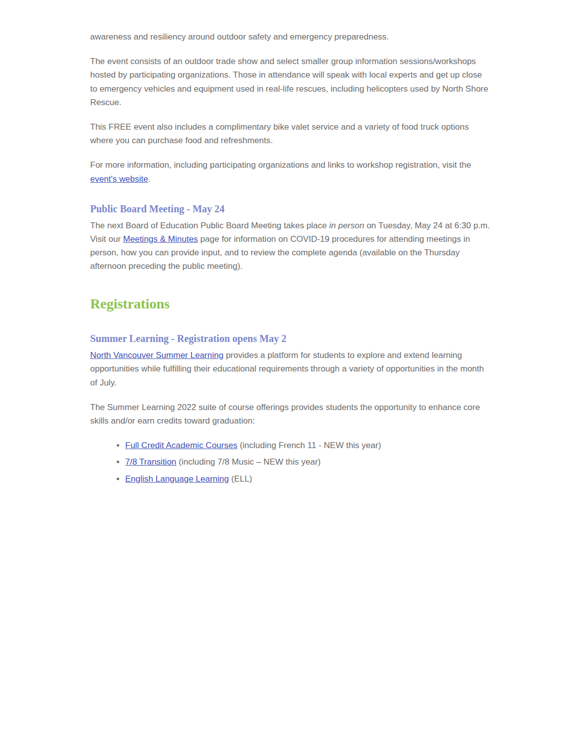awareness and resiliency around outdoor safety and emergency preparedness.
The event consists of an outdoor trade show and select smaller group information sessions/workshops hosted by participating organizations. Those in attendance will speak with local experts and get up close to emergency vehicles and equipment used in real-life rescues, including helicopters used by North Shore Rescue.
This FREE event also includes a complimentary bike valet service and a variety of food truck options where you can purchase food and refreshments.
For more information, including participating organizations and links to workshop registration, visit the event's website.
Public Board Meeting - May 24
The next Board of Education Public Board Meeting takes place in person on Tuesday, May 24 at 6:30 p.m. Visit our Meetings & Minutes page for information on COVID-19 procedures for attending meetings in person, how you can provide input, and to review the complete agenda (available on the Thursday afternoon preceding the public meeting).
Registrations
Summer Learning - Registration opens May 2
North Vancouver Summer Learning provides a platform for students to explore and extend learning opportunities while fulfilling their educational requirements through a variety of opportunities in the month of July.
The Summer Learning 2022 suite of course offerings provides students the opportunity to enhance core skills and/or earn credits toward graduation:
Full Credit Academic Courses (including French 11 - NEW this year)
7/8 Transition (including 7/8 Music – NEW this year)
English Language Learning (ELL)